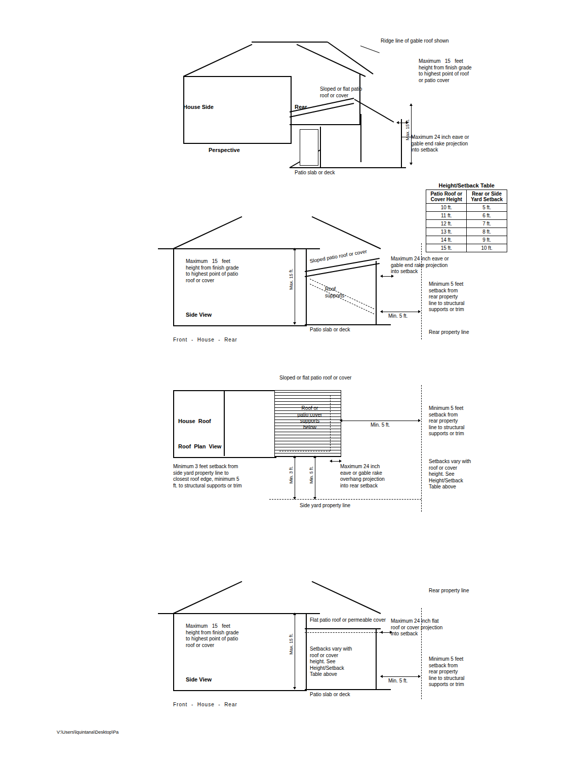1. PERSPECTIVE DIAGRAM
Max. 15 ft.
House Side
Rear
Perspective
Patio slab or deck
Sloped or flat patio
roof or cover
Ridge line of gable roof shown
Maximum 15 feet
height from finish grade
to highest point of roof
or patio cover
Maximum 24 inch eave or
gable end rake projection
into setback
2. SIDE VIEW (SLOPED) + HEIGHT/SETBACK TABLE
Height/Setback Table
| Patio Roof or Cover Height | Rear or Side Yard Setback |
| --- | --- |
| 10 ft. | 5 ft. |
| 11 ft. | 6 ft. |
| 12 ft. | 7 ft. |
| 13 ft. | 8 ft. |
| 14 ft. | 9 ft. |
| 15 ft. | 10 ft. |
Max. 15 ft.
Min. 5 ft.
Maximum 15 feet
height from finish grade
to highest point of patio
roof or cover
Sloped patio roof or cover
Roof
supports
Maximum 24 inch eave or
gable end rake projection
into setback
Minimum 5 feet
setback from
rear property
line to structural
supports or trim
Rear property line
Side View
Patio slab or deck
Front - House - Rear
3. ROOF PLAN VIEW
Min. 5 ft.
Min. 3 ft.
Min. 5 ft.
Sloped or flat patio roof or cover
Roof or
patio cover
supports
below
House Roof
Roof Plan View
Minimum 5 feet
setback from
rear property
line to structural
supports or trim
Setbacks vary with
roof or cover
height. See
Height/Setback
Table above
Minimum 3 feet setback from
side yard property line to
closest roof edge, minimum 5
ft. to structural supports or trim
Maximum 24 inch
eave or gable rake
overhang projection
into rear setback
Side yard property line
4. SIDE VIEW (FLAT)
Max. 15 ft.
Min. 5 ft.
Maximum 15 feet
height from finish grade
to highest point of patio
roof or cover
Flat patio roof or permeable cover
Setbacks vary with
roof or cover
height. See
Height/Setback
Table above
Maximum 24 inch flat
roof or cover projection
into setback
Minimum 5 feet
setback from
rear property
line to structural
supports or trim
Rear property line
Side View
Patio slab or deck
Front - House - Rear
V:\Users\lquintana\Desktop\Pa